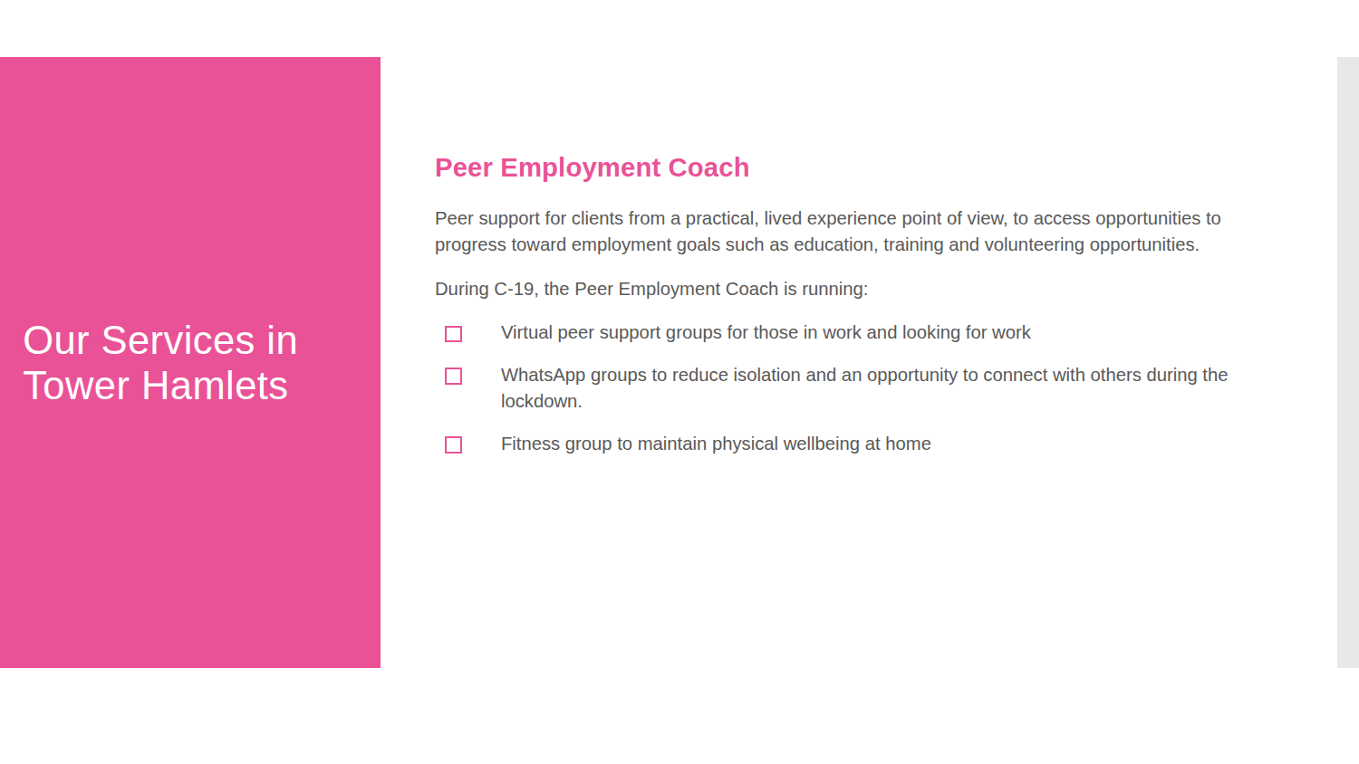Our Services in
Tower Hamlets
Peer Employment Coach
Peer support for clients from a practical, lived experience point of view, to access opportunities to progress toward employment goals such as education, training and volunteering opportunities.
During C-19, the Peer Employment Coach is running:
Virtual peer support groups for those in work and looking for work
WhatsApp groups to reduce isolation and an opportunity to connect with others during the lockdown.
Fitness group to maintain physical wellbeing at home